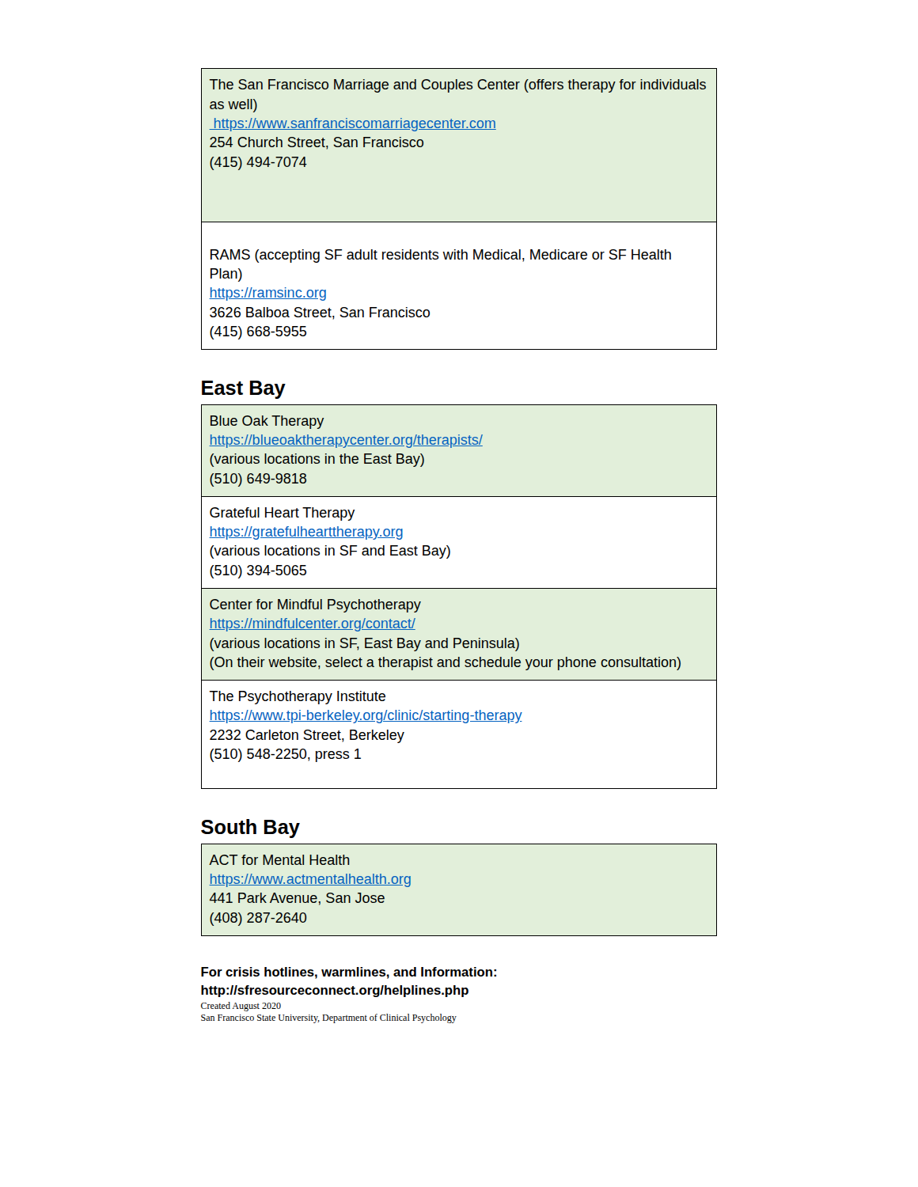| The San Francisco Marriage and Couples Center (offers therapy for individuals as well) https://www.sanfranciscomarriagecenter.com 254 Church Street, San Francisco (415) 494-7074 |
| RAMS (accepting SF adult residents with Medical, Medicare or SF Health Plan) https://ramsinc.org 3626 Balboa Street, San Francisco (415) 668-5955 |
East Bay
| Blue Oak Therapy https://blueoaktherapycenter.org/therapists/ (various locations in the East Bay) (510) 649-9818 |
| Grateful Heart Therapy https://gratefulhearttherapy.org (various locations in SF and East Bay) (510) 394-5065 |
| Center for Mindful Psychotherapy https://mindfulcenter.org/contact/ (various locations in SF, East Bay and Peninsula) (On their website, select a therapist and schedule your phone consultation) |
| The Psychotherapy Institute https://www.tpi-berkeley.org/clinic/starting-therapy 2232 Carleton Street, Berkeley (510) 548-2250, press 1 |
South Bay
| ACT for Mental Health https://www.actmentalhealth.org 441 Park Avenue, San Jose (408) 287-2640 |
For crisis hotlines, warmlines, and Information: http://sfresourceconnect.org/helplines.php
Created August 2020
San Francisco State University, Department of Clinical Psychology